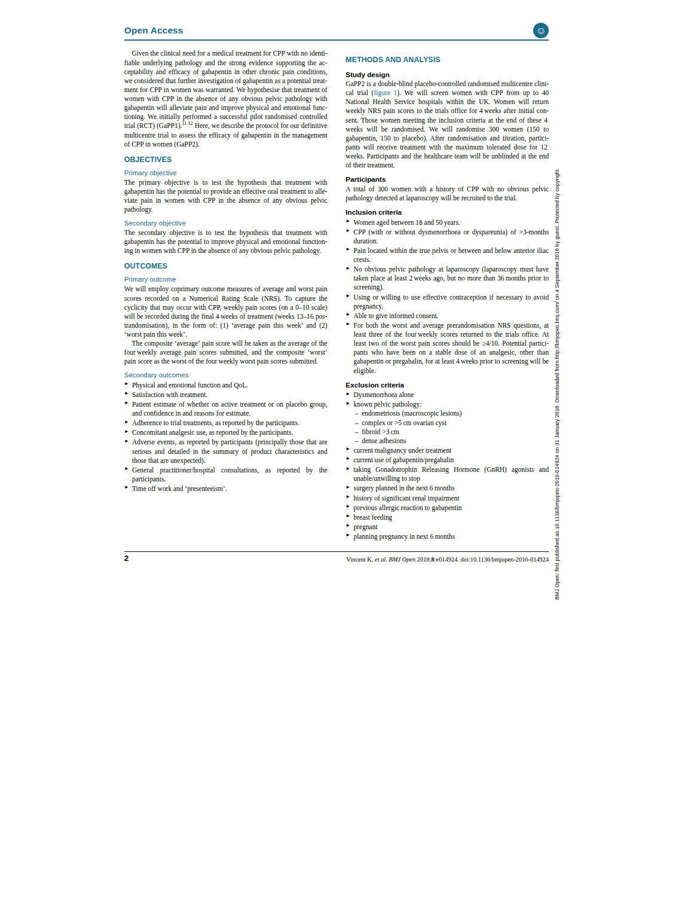BMJ Open: first published as 10.1136/bmjopen-2016-014924 on 31 January 2018. Downloaded from http://bmjopen.bmj.com/ on 4 September 2018 by guest. Protected by copyright.
Open Access
☺
Given the clinical need for a medical treatment for CPP with no identifiable underlying pathology and the strong evidence supporting the acceptability and efficacy of gabapentin in other chronic pain conditions, we considered that further investigation of gabapentin as a potential treatment for CPP in women was warranted. We hypothesise that treatment of women with CPP in the absence of any obvious pelvic pathology with gabapentin will alleviate pain and improve physical and emotional functioning. We initially performed a successful pilot randomised controlled trial (RCT) (GaPP1).11 12 Here, we describe the protocol for our definitive multicentre trial to assess the efficacy of gabapentin in the management of CPP in women (GaPP2).
Objectives
Primary objective
The primary objective is to test the hypothesis that treatment with gabapentin has the potential to provide an effective oral treatment to alleviate pain in women with CPP in the absence of any obvious pelvic pathology.
Secondary objective
The secondary objective is to test the hypothesis that treatment with gabapentin has the potential to improve physical and emotional functioning in women with CPP in the absence of any obvious pelvic pathology.
Outcomes
Primary outcome
We will employ coprimary outcome measures of average and worst pain scores recorded on a Numerical Rating Scale (NRS). To capture the cyclicity that may occur with CPP, weekly pain scores (on a 0–10 scale) will be recorded during the final 4 weeks of treatment (weeks 13–16 postrandomisation), in the form of: (1) ‘average pain this week’ and (2) ‘worst pain this week’.
The composite ‘average’ pain score will be taken as the average of the four weekly average pain scores submitted, and the composite ‘worst’ pain score as the worst of the four weekly worst pain scores submitted.
Secondary outcomes
Physical and emotional function and QoL.
Satisfaction with treatment.
Patient estimate of whether on active treatment or on placebo group, and confidence in and reasons for estimate.
Adherence to trial treatments, as reported by the participants.
Concomitant analgesic use, as reported by the participants.
Adverse events, as reported by participants (principally those that are serious and detailed in the summary of product characteristics and those that are unexpected).
General practitioner/hospital consultations, as reported by the participants.
Time off work and ‘presenteeism’.
Methods and analysis
Study design
GaPP2 is a double-blind placebo-controlled randomised multicentre clinical trial (figure 1). We will screen women with CPP from up to 40 National Health Service hospitals within the UK. Women will return weekly NRS pain scores to the trials office for 4 weeks after initial consent. Those women meeting the inclusion criteria at the end of these 4 weeks will be randomised. We will randomise 300 women (150 to gabapentin, 150 to placebo). After randomisation and titration, participants will receive treatment with the maximum tolerated dose for 12 weeks. Participants and the healthcare team will be unblinded at the end of their treatment.
Participants
A total of 300 women with a history of CPP with no obvious pelvic pathology detected at laparoscopy will be recruited to the trial.
Inclusion criteria
Women aged between 18 and 50 years.
CPP (with or without dysmenorrhoea or dyspareunia) of >3-months duration.
Pain located within the true pelvis or between and below anterior iliac crests.
No obvious pelvic pathology at laparoscopy (laparoscopy must have taken place at least 2 weeks ago, but no more than 36 months prior to screening).
Using or willing to use effective contraception if necessary to avoid pregnancy.
Able to give informed consent.
For both the worst and average prerandomisation NRS questions, at least three of the four weekly scores returned to the trials office. At least two of the worst pain scores should be ≥4/10. Potential participants who have been on a stable dose of an analgesic, other than gabapentin or pregabalin, for at least 4 weeks prior to screening will be eligible.
Exclusion criteria
Dysmenorrhoea alone
known pelvic pathology:
endometriosis (macroscopic lesions)
complex or >5 cm ovarian cyst
fibroid >3 cm
dense adhesions
current malignancy under treatment
current use of gabapentin/pregabalin
taking Gonadotrophin Releasing Hormone (GnRH) agonists and unable/unwilling to stop
surgery planned in the next 6 months
history of significant renal impairment
previous allergic reaction to gabapentin
breast feeding
pregnant
planning pregnancy in next 6 months
2
Vincent K, et al. BMJ Open 2018;8:e014924. doi:10.1136/bmjopen-2016-014924